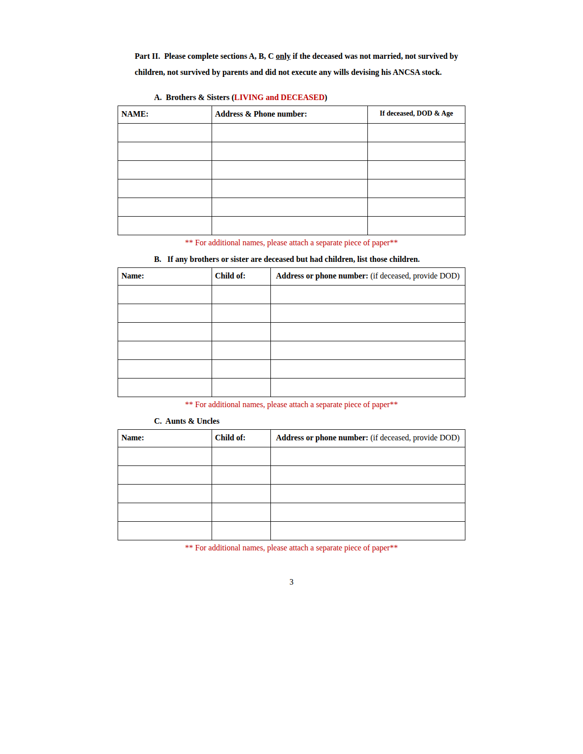Part II. Please complete sections A, B, C only if the deceased was not married, not survived by children, not survived by parents and did not execute any wills devising his ANCSA stock.
A. Brothers & Sisters (LIVING and DECEASED)
| NAME: | Address & Phone number: | If deceased, DOD & Age |
| --- | --- | --- |
** For additional names, please attach a separate piece of paper**
B. If any brothers or sister are deceased but had children, list those children.
| Name: | Child of: | Address or phone number: (if deceased, provide DOD) |
| --- | --- | --- |
** For additional names, please attach a separate piece of paper**
C. Aunts & Uncles
| Name: | Child of: | Address or phone number: (if deceased, provide DOD) |
| --- | --- | --- |
** For additional names, please attach a separate piece of paper**
3